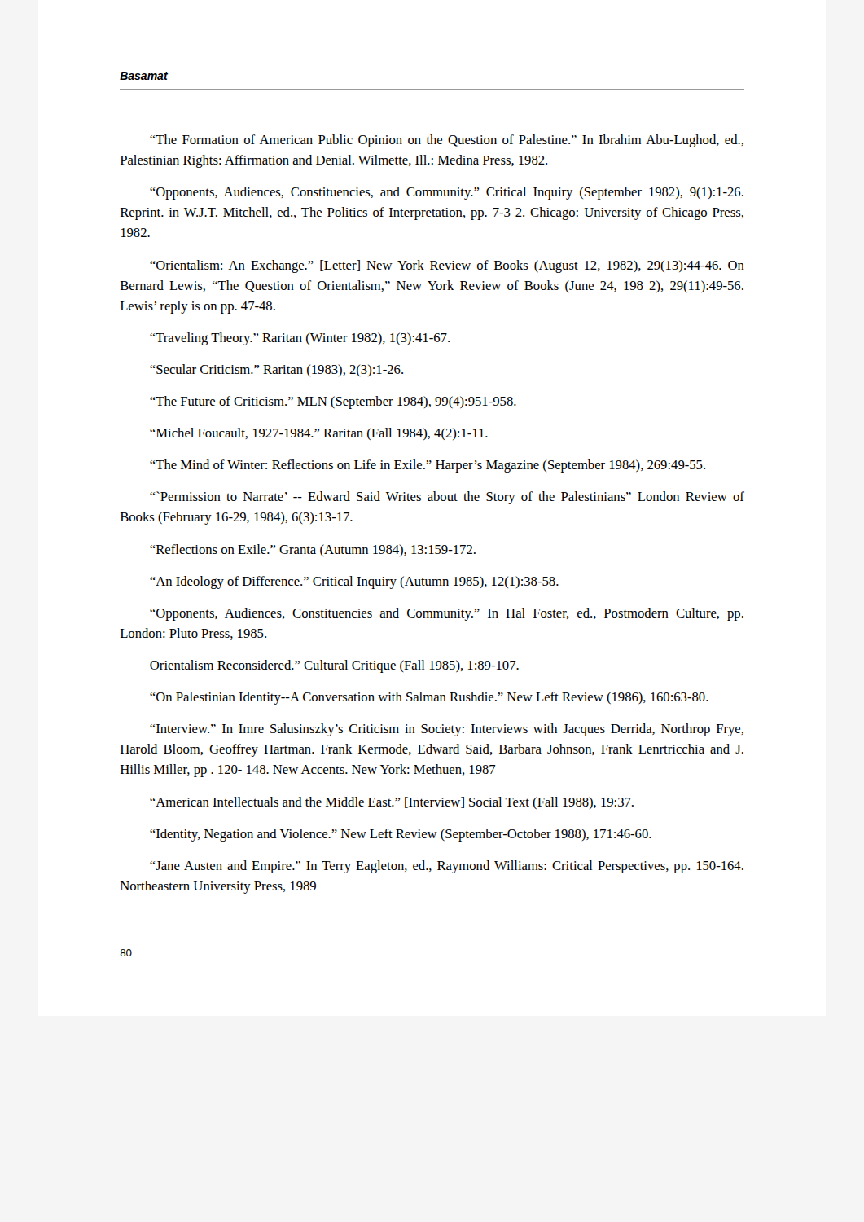Basamat
“The Formation of American Public Opinion on the Question of Palestine.” In Ibrahim Abu-Lughod, ed., Palestinian Rights: Affirmation and Denial. Wilmette, Ill.: Medina Press, 1982.
“Opponents, Audiences, Constituencies, and Community.” Critical Inquiry (September 1982), 9(1):1-26. Reprint. in W.J.T. Mitchell, ed., The Politics of Interpretation, pp. 7-3 2. Chicago: University of Chicago Press, 1982.
“Orientalism: An Exchange.” [Letter] New York Review of Books (August 12, 1982), 29(13):44-46. On Bernard Lewis, “The Question of Orientalism,” New York Review of Books (June 24, 198 2), 29(11):49-56. Lewis’ reply is on pp. 47-48.
“Traveling Theory.” Raritan (Winter 1982), 1(3):41-67.
“Secular Criticism.” Raritan (1983), 2(3):1-26.
“The Future of Criticism.” MLN (September 1984), 99(4):951-958.
“Michel Foucault, 1927-1984.” Raritan (Fall 1984), 4(2):1-11.
“The Mind of Winter: Reflections on Life in Exile.” Harper’s Magazine (September 1984), 269:49-55.
“`Permission to Narrate’ -- Edward Said Writes about the Story of the Palestinians” London Review of Books (February 16-29, 1984), 6(3):13-17.
“Reflections on Exile.” Granta (Autumn 1984), 13:159-172.
“An Ideology of Difference.” Critical Inquiry (Autumn 1985), 12(1):38-58.
“Opponents, Audiences, Constituencies and Community.” In Hal Foster, ed., Postmodern Culture, pp. London: Pluto Press, 1985.
Orientalism Reconsidered.” Cultural Critique (Fall 1985), 1:89-107.
“On Palestinian Identity--A Conversation with Salman Rushdie.” New Left Review (1986), 160:63-80.
“Interview.” In Imre Salusinszky’s Criticism in Society: Interviews with Jacques Derrida, Northrop Frye, Harold Bloom, Geoffrey Hartman. Frank Kermode, Edward Said, Barbara Johnson, Frank Lenrtricchia and J. Hillis Miller, pp . 120- 148. New Accents. New York: Methuen, 1987
“American Intellectuals and the Middle East.” [Interview] Social Text (Fall 1988), 19:37.
“Identity, Negation and Violence.” New Left Review (September-October 1988), 171:46-60.
“Jane Austen and Empire.” In Terry Eagleton, ed., Raymond Williams: Critical Perspectives, pp. 150-164. Northeastern University Press, 1989
80